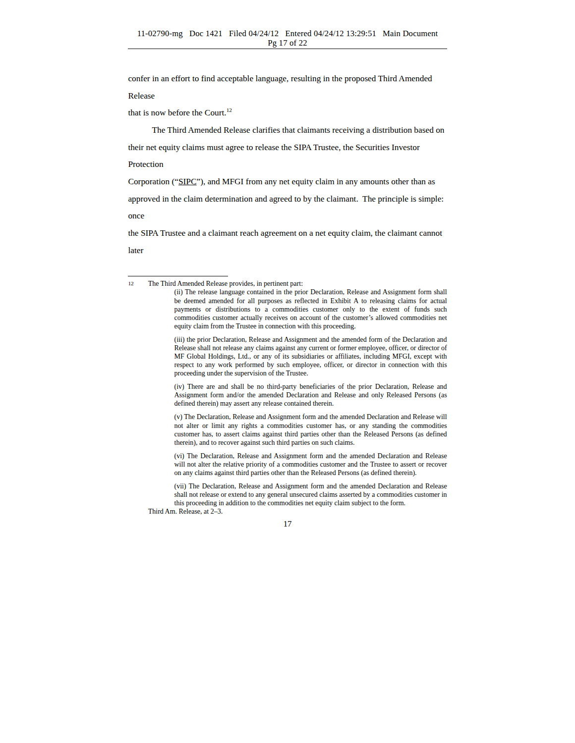11-02790-mg Doc 1421 Filed 04/24/12 Entered 04/24/12 13:29:51 Main Document Pg 17 of 22
confer in an effort to find acceptable language, resulting in the proposed Third Amended Release
that is now before the Court.12
The Third Amended Release clarifies that claimants receiving a distribution based on
their net equity claims must agree to release the SIPA Trustee, the Securities Investor Protection
Corporation (“SIPC”), and MFGI from any net equity claim in any amounts other than as
approved in the claim determination and agreed to by the claimant. The principle is simple: once
the SIPA Trustee and a claimant reach agreement on a net equity claim, the claimant cannot later
12
The Third Amended Release provides, in pertinent part:
(ii) The release language contained in the prior Declaration, Release and Assignment form shall be deemed amended for all purposes as reflected in Exhibit A to releasing claims for actual payments or distributions to a commodities customer only to the extent of funds such commodities customer actually receives on account of the customer’s allowed commodities net equity claim from the Trustee in connection with this proceeding.
(iii) the prior Declaration, Release and Assignment and the amended form of the Declaration and Release shall not release any claims against any current or former employee, officer, or director of MF Global Holdings, Ltd., or any of its subsidiaries or affiliates, including MFGI, except with respect to any work performed by such employee, officer, or director in connection with this proceeding under the supervision of the Trustee.
(iv) There are and shall be no third-party beneficiaries of the prior Declaration, Release and Assignment form and/or the amended Declaration and Release and only Released Persons (as defined therein) may assert any release contained therein.
(v) The Declaration, Release and Assignment form and the amended Declaration and Release will not alter or limit any rights a commodities customer has, or any standing the commodities customer has, to assert claims against third parties other than the Released Persons (as defined therein), and to recover against such third parties on such claims.
(vi) The Declaration, Release and Assignment form and the amended Declaration and Release will not alter the relative priority of a commodities customer and the Trustee to assert or recover on any claims against third parties other than the Released Persons (as defined therein).
(vii) The Declaration, Release and Assignment form and the amended Declaration and Release shall not release or extend to any general unsecured claims asserted by a commodities customer in this proceeding in addition to the commodities net equity claim subject to the form.
Third Am. Release, at 2–3.
17